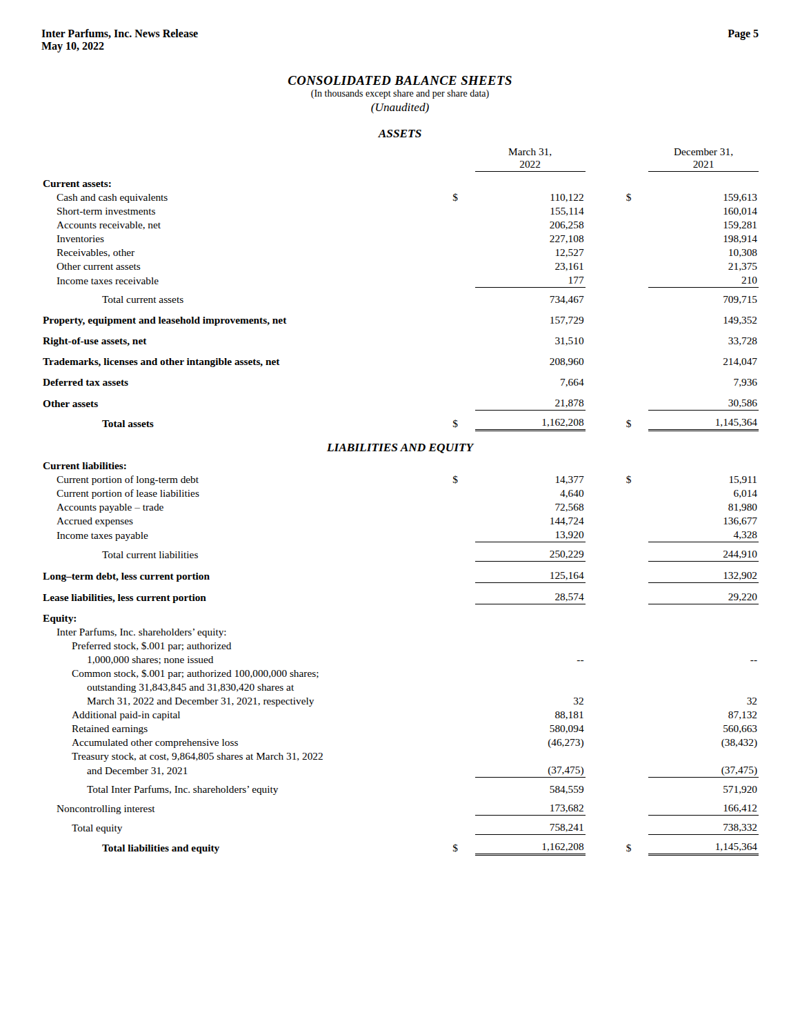Inter Parfums, Inc. News Release
May 10, 2022
Page 5
CONSOLIDATED BALANCE SHEETS
(In thousands except share and per share data)
(Unaudited)
ASSETS
| | | March 31, 2022 | | | December 31, 2021 |
| Current assets: | | | | | |
| Cash and cash equivalents | $ | 110,122 | | $ | 159,613 |
| Short-term investments | | 155,114 | | | 160,014 |
| Accounts receivable, net | | 206,258 | | | 159,281 |
| Inventories | | 227,108 | | | 198,914 |
| Receivables, other | | 12,527 | | | 10,308 |
| Other current assets | | 23,161 | | | 21,375 |
| Income taxes receivable | | 177 | | | 210 |
| Total current assets | | 734,467 | | | 709,715 |
| Property, equipment and leasehold improvements, net | | 157,729 | | | 149,352 |
| Right-of-use assets, net | | 31,510 | | | 33,728 |
| Trademarks, licenses and other intangible assets, net | | 208,960 | | | 214,047 |
| Deferred tax assets | | 7,664 | | | 7,936 |
| Other assets | | 21,878 | | | 30,586 |
| Total assets | $ | 1,162,208 | | $ | 1,145,364 |
LIABILITIES AND EQUITY
| Current liabilities: | | | | | |
| Current portion of long-term debt | $ | 14,377 | | $ | 15,911 |
| Current portion of lease liabilities | | 4,640 | | | 6,014 |
| Accounts payable – trade | | 72,568 | | | 81,980 |
| Accrued expenses | | 144,724 | | | 136,677 |
| Income taxes payable | | 13,920 | | | 4,328 |
| Total current liabilities | | 250,229 | | | 244,910 |
| Long–term debt, less current portion | | 125,164 | | | 132,902 |
| Lease liabilities, less current portion | | 28,574 | | | 29,220 |
| Equity: | | | | | |
| Inter Parfums, Inc. shareholders’ equity: | | | | | |
| Preferred stock, $.001 par; authorized | | | | | |
| 1,000,000 shares; none issued | | -- | | | -- |
| Common stock, $.001 par; authorized 100,000,000 shares; | | | | | |
| outstanding 31,843,845 and 31,830,420 shares at | | | | | |
| March 31, 2022 and December 31, 2021, respectively | | 32 | | | 32 |
| Additional paid-in capital | | 88,181 | | | 87,132 |
| Retained earnings | | 580,094 | | | 560,663 |
| Accumulated other comprehensive loss | | (46,273) | | | (38,432) |
| Treasury stock, at cost, 9,864,805 shares at March 31, 2022 | | | | | |
| and December 31, 2021 | | (37,475) | | | (37,475) |
| Total Inter Parfums, Inc. shareholders’ equity | | 584,559 | | | 571,920 |
| Noncontrolling interest | | 173,682 | | | 166,412 |
| Total equity | | 758,241 | | | 738,332 |
| Total liabilities and equity | $ | 1,162,208 | | $ | 1,145,364 |